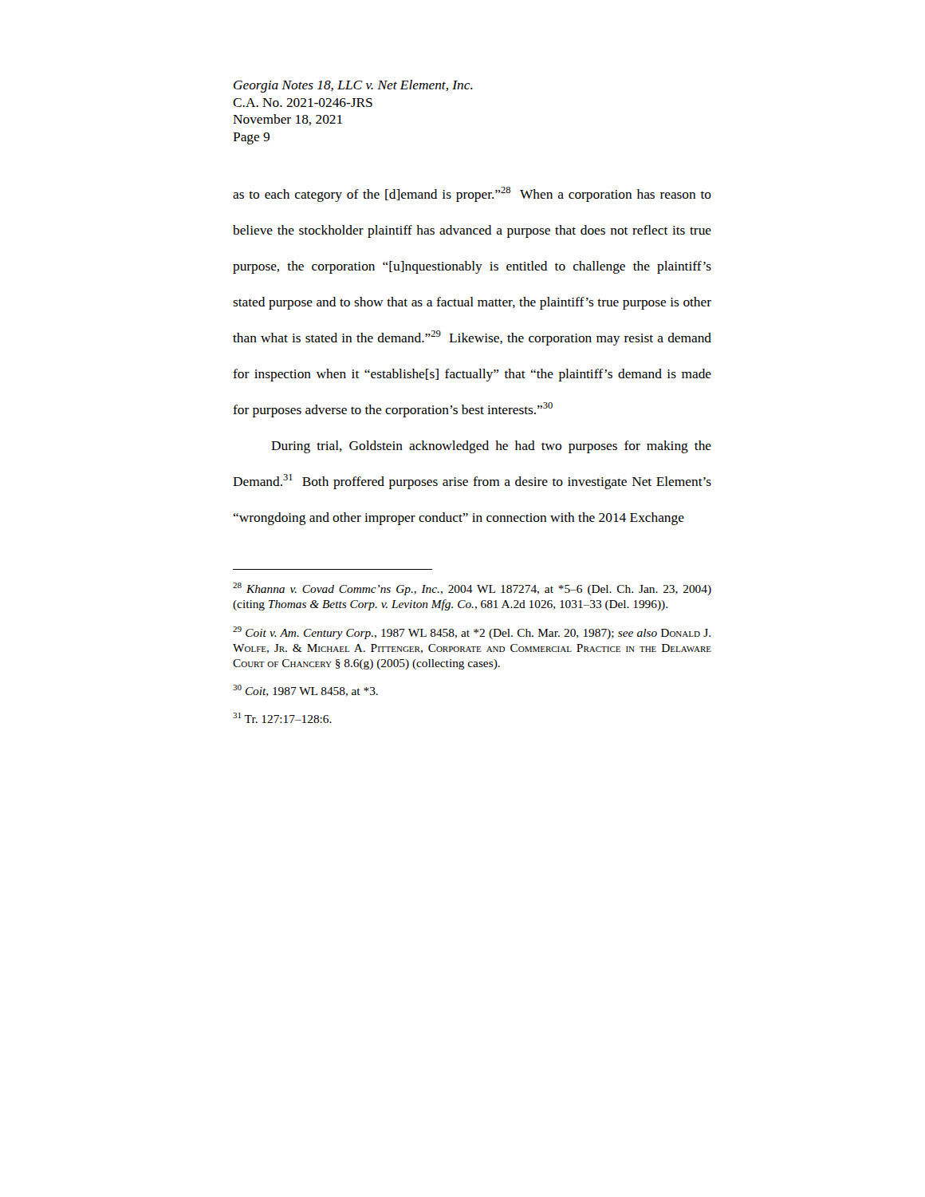Georgia Notes 18, LLC v. Net Element, Inc.
C.A. No. 2021-0246-JRS
November 18, 2021
Page 9
as to each category of the [d]emand is proper.”28 When a corporation has reason to believe the stockholder plaintiff has advanced a purpose that does not reflect its true purpose, the corporation “[u]nquestionably is entitled to challenge the plaintiff’s stated purpose and to show that as a factual matter, the plaintiff’s true purpose is other than what is stated in the demand.”29 Likewise, the corporation may resist a demand for inspection when it “establishe[s] factually” that “the plaintiff’s demand is made for purposes adverse to the corporation’s best interests.”30
During trial, Goldstein acknowledged he had two purposes for making the Demand.31 Both proffered purposes arise from a desire to investigate Net Element’s “wrongdoing and other improper conduct” in connection with the 2014 Exchange
28 Khanna v. Covad Commc’ns Gp., Inc., 2004 WL 187274, at *5–6 (Del. Ch. Jan. 23, 2004) (citing Thomas & Betts Corp. v. Leviton Mfg. Co., 681 A.2d 1026, 1031–33 (Del. 1996)).
29 Coit v. Am. Century Corp., 1987 WL 8458, at *2 (Del. Ch. Mar. 20, 1987); see also Donald J. Wolfe, Jr. & Michael A. Pittenger, Corporate and Commercial Practice in the Delaware Court of Chancery § 8.6(g) (2005) (collecting cases).
30 Coit, 1987 WL 8458, at *3.
31 Tr. 127:17–128:6.